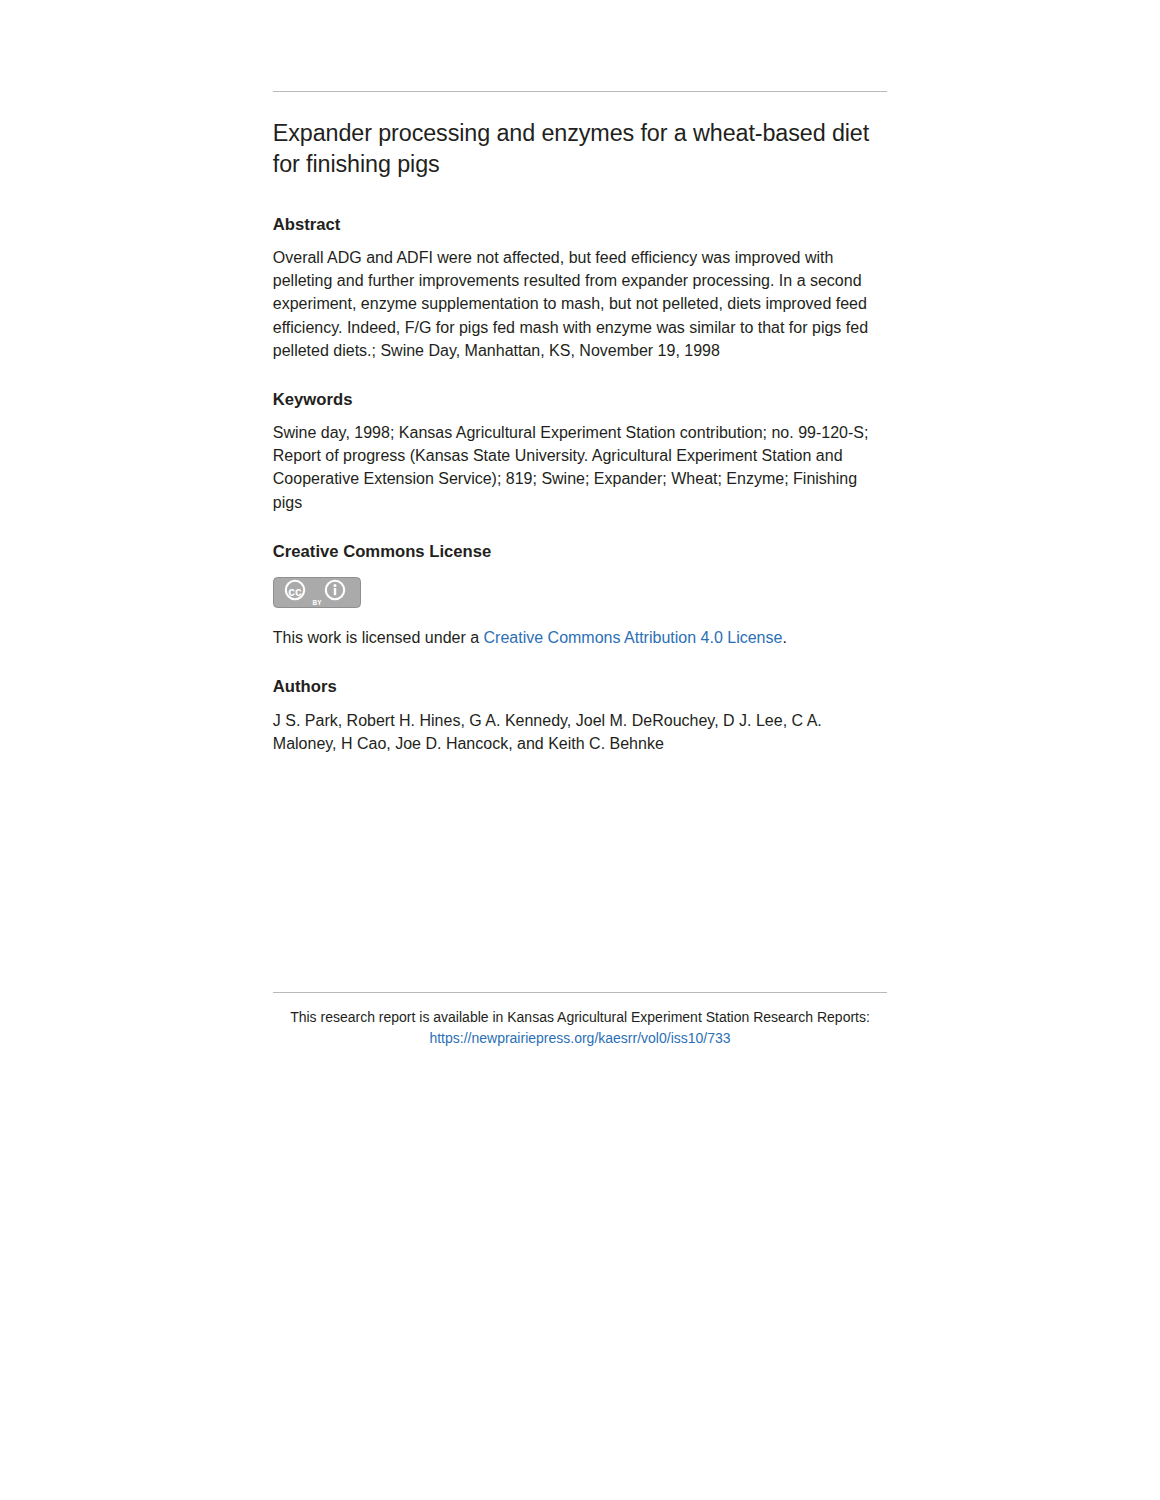Expander processing and enzymes for a wheat-based diet for finishing pigs
Abstract
Overall ADG and ADFI were not affected, but feed efficiency was improved with pelleting and further improvements resulted from expander processing. In a second experiment, enzyme supplementation to mash, but not pelleted, diets improved feed efficiency. Indeed, F/G for pigs fed mash with enzyme was similar to that for pigs fed pelleted diets.; Swine Day, Manhattan, KS, November 19, 1998
Keywords
Swine day, 1998; Kansas Agricultural Experiment Station contribution; no. 99-120-S; Report of progress (Kansas State University. Agricultural Experiment Station and Cooperative Extension Service); 819; Swine; Expander; Wheat; Enzyme; Finishing pigs
Creative Commons License
cc BY
This work is licensed under a Creative Commons Attribution 4.0 License.
Authors
J S. Park, Robert H. Hines, G A. Kennedy, Joel M. DeRouchey, D J. Lee, C A. Maloney, H Cao, Joe D. Hancock, and Keith C. Behnke
This research report is available in Kansas Agricultural Experiment Station Research Reports:
https://newprairiepress.org/kaesrr/vol0/iss10/733